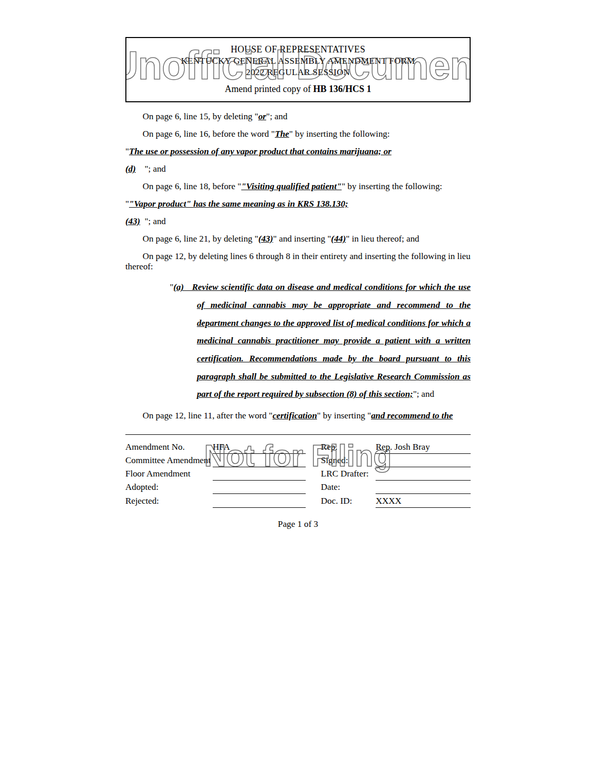Unofficial Document
HOUSE OF REPRESENTATIVES
KENTUCKY GENERAL ASSEMBLY AMENDMENT FORM
2022 REGULAR SESSION
Amend printed copy of HB 136/HCS 1
On page 6, line 15, by deleting "or"; and
On page 6, line 16, before the word "The" by inserting the following:
"The use or possession of any vapor product that contains marijuana; or
(d) "; and
On page 6, line 18, before ""Visiting qualified patient"" by inserting the following:
""Vapor product" has the same meaning as in KRS 138.130;
(43) "; and
On page 6, line 21, by deleting "(43)" and inserting "(44)" in lieu thereof; and
On page 12, by deleting lines 6 through 8 in their entirety and inserting the following in lieu thereof:
"(a) Review scientific data on disease and medical conditions for which the use of medicinal cannabis may be appropriate and recommend to the department changes to the approved list of medical conditions for which a medicinal cannabis practitioner may provide a patient with a written certification. Recommendations made by the board pursuant to this paragraph shall be submitted to the Legislative Research Commission as part of the report required by subsection (8) of this section;"; and
On page 12, line 11, after the word "certification" by inserting "and recommend to the
Not for Filing
| Amendment No. | HFA | | Rep. | Rep. Josh Bray |
| Committee Amendment | | | Signed: | |
| Floor Amendment | | | LRC Drafter: | |
| Adopted: | | | Date: | |
| Rejected: | | | Doc. ID: | XXXX |
Page 1 of 3